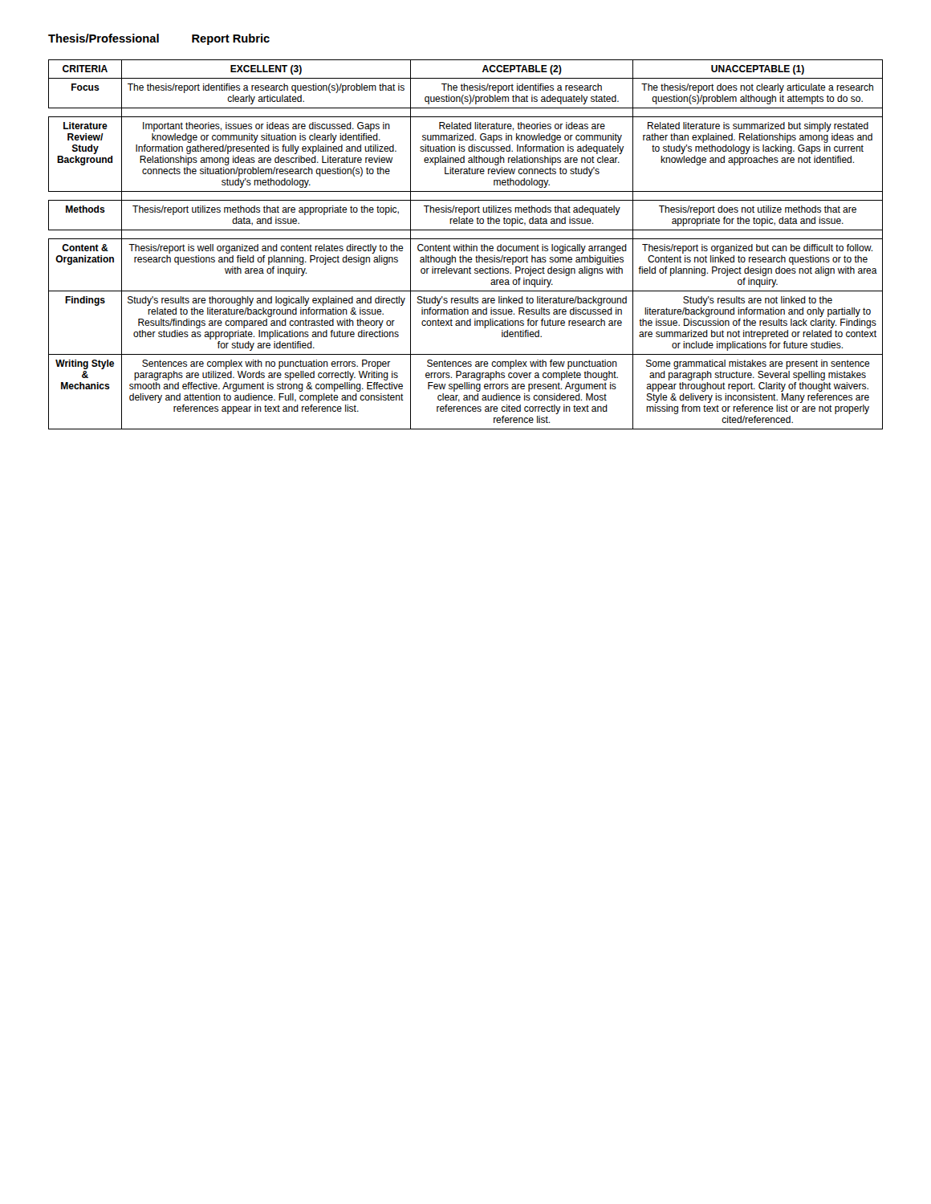Thesis/Professional Report Rubric
| CRITERIA | EXCELLENT (3) | ACCEPTABLE (2) | UNACCEPTABLE (1) |
| --- | --- | --- | --- |
| Focus | The thesis/report identifies a research question(s)/problem that is clearly articulated. | The thesis/report identifies a research question(s)/problem that is adequately stated. | The thesis/report does not clearly articulate a research question(s)/problem although it attempts to do so. |
| Literature Review/ Study Background | Important theories, issues or ideas are discussed. Gaps in knowledge or community situation is clearly identified. Information gathered/presented is fully explained and utilized. Relationships among ideas are described. Literature review connects the situation/problem/research question(s) to the study's methodology. | Related literature, theories or ideas are summarized. Gaps in knowledge or community situation is discussed. Information is adequately explained although relationships are not clear. Literature review connects to study's methodology. | Related literature is summarized but simply restated rather than explained. Relationships among ideas and to study's methodology is lacking. Gaps in current knowledge and approaches are not identified. |
| Methods | Thesis/report utilizes methods that are appropriate to the topic, data, and issue. | Thesis/report utilizes methods that adequately relate to the topic, data and issue. | Thesis/report does not utilize methods that are appropriate for the topic, data and issue. |
| Content & Organization | Thesis/report is well organized and content relates directly to the research questions and field of planning. Project design aligns with area of inquiry. | Content within the document is logically arranged although the thesis/report has some ambiguities or irrelevant sections. Project design aligns with area of inquiry. | Thesis/report is organized but can be difficult to follow. Content is not linked to research questions or to the field of planning. Project design does not align with area of inquiry. |
| Findings | Study's results are thoroughly and logically explained and directly related to the literature/background information & issue. Results/findings are compared and contrasted with theory or other studies as appropriate. Implications and future directions for study are identified. | Study's results are linked to literature/background information and issue. Results are discussed in context and implications for future research are identified. | Study's results are not linked to the literature/background information and only partially to the issue. Discussion of the results lack clarity. Findings are summarized but not intrepreted or related to context or include implications for future studies. |
| Writing Style & Mechanics | Sentences are complex with no punctuation errors. Proper paragraphs are utilized. Words are spelled correctly. Writing is smooth and effective. Argument is strong & compelling. Effective delivery and attention to audience. Full, complete and consistent references appear in text and reference list. | Sentences are complex with few punctuation errors. Paragraphs cover a complete thought. Few spelling errors are present. Argument is clear, and audience is considered. Most references are cited correctly in text and reference list. | Some grammatical mistakes are present in sentence and paragraph structure. Several spelling mistakes appear throughout report. Clarity of thought waivers. Style & delivery is inconsistent. Many references are missing from text or reference list or are not properly cited/referenced. |